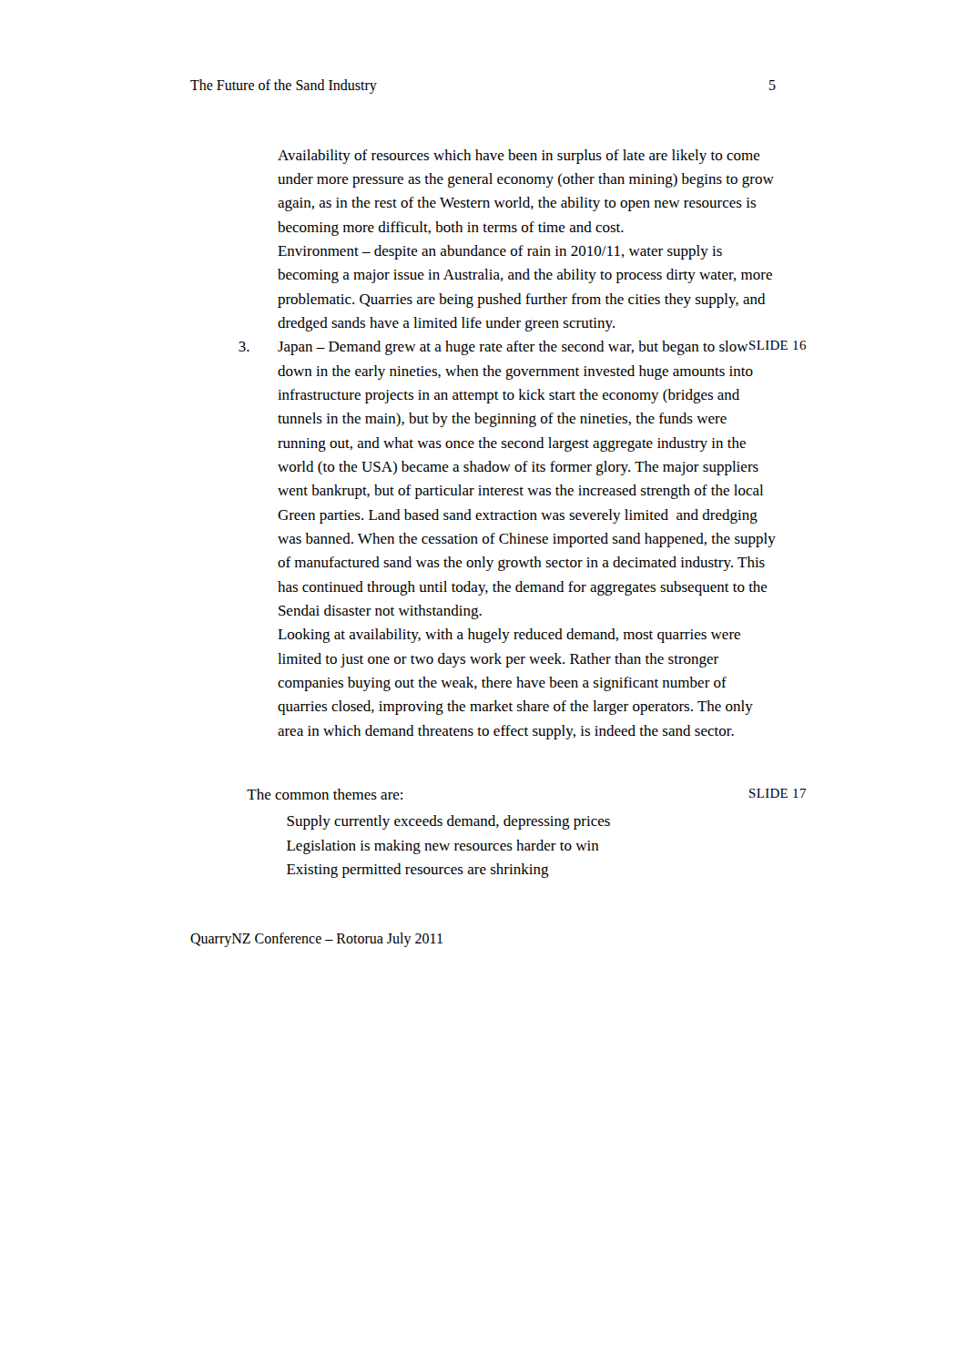The Future of the Sand Industry 5
Availability of resources which have been in surplus of late are likely to come under more pressure as the general economy (other than mining) begins to grow again, as in the rest of the Western world, the ability to open new resources is becoming more difficult, both in terms of time and cost.
Environment – despite an abundance of rain in 2010/11, water supply is becoming a major issue in Australia, and the ability to process dirty water, more problematic. Quarries are being pushed further from the cities they supply, and dredged sands have a limited life under green scrutiny.
3.
SLIDE 16
Japan – Demand grew at a huge rate after the second war, but began to slow down in the early nineties, when the government invested huge amounts into infrastructure projects in an attempt to kick start the economy (bridges and tunnels in the main), but by the beginning of the nineties, the funds were running out, and what was once the second largest aggregate industry in the world (to the USA) became a shadow of its former glory. The major suppliers went bankrupt, but of particular interest was the increased strength of the local Green parties. Land based sand extraction was severely limited and dredging was banned. When the cessation of Chinese imported sand happened, the supply of manufactured sand was the only growth sector in a decimated industry. This has continued through until today, the demand for aggregates subsequent to the Sendai disaster not withstanding.
Looking at availability, with a hugely reduced demand, most quarries were limited to just one or two days work per week. Rather than the stronger companies buying out the weak, there have been a significant number of quarries closed, improving the market share of the larger operators. The only area in which demand threatens to effect supply, is indeed the sand sector.
SLIDE 17 The common themes are:
Supply currently exceeds demand, depressing prices
Legislation is making new resources harder to win
Existing permitted resources are shrinking
QuarryNZ Conference – Rotorua July 2011